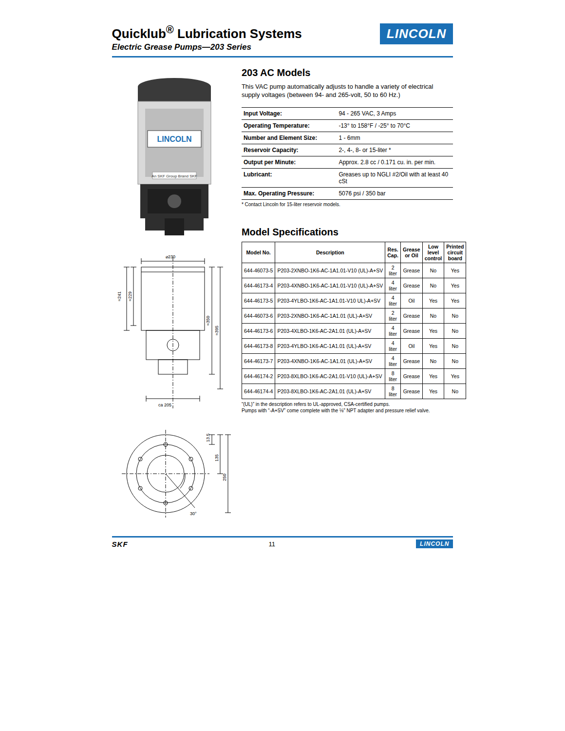Quicklub® Lubrication Systems
Electric Grease Pumps—203 Series
LINCOLN
LINCOLN An SKF Group Brand SKF ⌀230 ≈241 ≈229 ≈350 ≈395 ca 205 13.5 135 250 30°
203 AC Models
This VAC pump automatically adjusts to handle a variety of electrical supply voltages (between 94- and 265-volt, 50 to 60 Hz.)
| Input Voltage: | 94 - 265 VAC, 3 Amps |
| Operating Temperature: | -13° to 158°F / -25° to 70°C |
| Number and Element Size: | 1 - 6mm |
| Reservoir Capacity: | 2-, 4-, 8- or 15-liter * |
| Output per Minute: | Approx. 2.8 cc / 0.171 cu. in. per min. |
| Lubricant: | Greases up to NGLI #2/Oil with at least 40 cSt |
| Max. Operating Pressure: | 5076 psi / 350 bar |
* Contact Lincoln for 15-liter reservoir models.
Model Specifications
| Model No. | Description | Res. Cap. | Grease or Oil | Low level control | Printed circuit board |
| --- | --- | --- | --- | --- | --- |
| 644-46073-5 | P203-2XNBO-1K6-AC-1A1.01-V10 (UL)-A+SV | 2 liter | Grease | No | Yes |
| 644-46173-4 | P203-4XNBO-1K6-AC-1A1.01-V10 (UL)-A+SV | 4 liter | Grease | No | Yes |
| 644-46173-5 | P203-4YLBO-1K6-AC-1A1.01-V10 UL)-A+SV | 4 liter | Oil | Yes | Yes |
| 644-46073-6 | P203-2XNBO-1K6-AC-1A1.01 (UL)-A+SV | 2 liter | Grease | No | No |
| 644-46173-6 | P203-4XLBO-1K6-AC-2A1.01 (UL)-A+SV | 4 liter | Grease | Yes | No |
| 644-46173-8 | P203-4YLBO-1K6-AC-1A1.01 (UL)-A+SV | 4 liter | Oil | Yes | No |
| 644-46173-7 | P203-4XNBO-1K6-AC-1A1.01 (UL)-A+SV | 4 liter | Grease | No | No |
| 644-46174-2 | P203-8XLBO-1K6-AC-2A1.01-V10 (UL)-A+SV | 8 liter | Grease | Yes | Yes |
| 644-46174-4 | P203-8XLBO-1K6-AC-2A1.01 (UL)-A+SV | 8 liter | Grease | Yes | No |
“(UL)” in the description refers to UL-approved, CSA-certified pumps.
Pumps with “-A+SV” come complete with the ⅛" NPT adapter and pressure relief valve.
SKF
11
LINCOLN